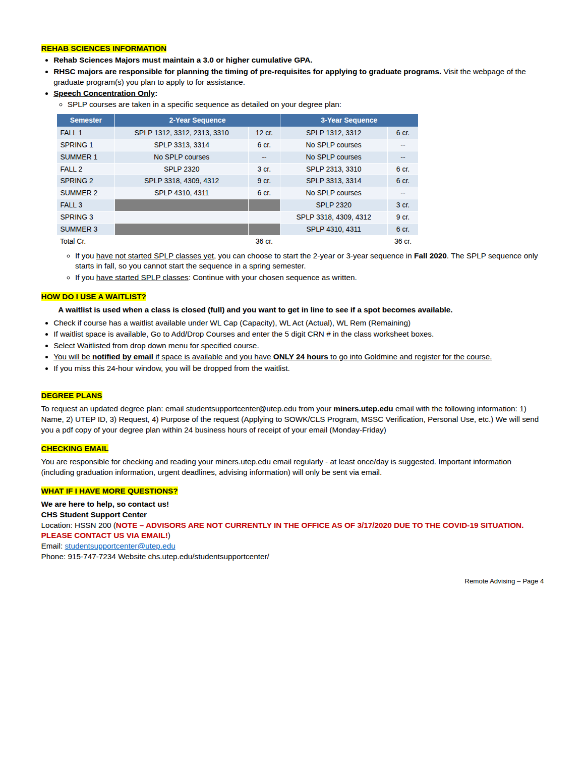REHAB SCIENCES INFORMATION
Rehab Sciences Majors must maintain a 3.0 or higher cumulative GPA.
RHSC majors are responsible for planning the timing of pre-requisites for applying to graduate programs. Visit the webpage of the graduate program(s) you plan to apply to for assistance.
Speech Concentration Only:
SPLP courses are taken in a specific sequence as detailed on your degree plan:
| Semester | 2-Year Sequence | 3-Year Sequence |
| --- | --- | --- |
| FALL 1 | SPLP 1312, 3312, 2313, 3310 | 12 cr. | SPLP 1312, 3312 | 6 cr. |
| SPRING 1 | SPLP 3313, 3314 | 6 cr. | No SPLP courses | -- |
| SUMMER 1 | No SPLP courses | -- | No SPLP courses | -- |
| FALL 2 | SPLP 2320 | 3 cr. | SPLP 2313, 3310 | 6 cr. |
| SPRING 2 | SPLP 3318, 4309, 4312 | 9 cr. | SPLP 3313, 3314 | 6 cr. |
| SUMMER 2 | SPLP 4310, 4311 | 6 cr. | No SPLP courses | -- |
| FALL 3 | | | SPLP 2320 | 3 cr. |
| SPRING 3 | | | SPLP 3318, 4309, 4312 | 9 cr. |
| SUMMER 3 | | | SPLP 4310, 4311 | 6 cr. |
| Total Cr. | | 36 cr. | | 36 cr. |
If you have not started SPLP classes yet, you can choose to start the 2-year or 3-year sequence in Fall 2020. The SPLP sequence only starts in fall, so you cannot start the sequence in a spring semester.
If you have started SPLP classes: Continue with your chosen sequence as written.
HOW DO I USE A WAITLIST?
A waitlist is used when a class is closed (full) and you want to get in line to see if a spot becomes available.
Check if course has a waitlist available under WL Cap (Capacity), WL Act (Actual), WL Rem (Remaining)
If waitlist space is available, Go to Add/Drop Courses and enter the 5 digit CRN # in the class worksheet boxes.
Select Waitlisted from drop down menu for specified course.
You will be notified by email if space is available and you have ONLY 24 hours to go into Goldmine and register for the course.
If you miss this 24-hour window, you will be dropped from the waitlist.
DEGREE PLANS
To request an updated degree plan: email studentsupportcenter@utep.edu from your miners.utep.edu email with the following information: 1) Name, 2) UTEP ID, 3) Request, 4) Purpose of the request (Applying to SOWK/CLS Program, MSSC Verification, Personal Use, etc.) We will send you a pdf copy of your degree plan within 24 business hours of receipt of your email (Monday-Friday)
CHECKING EMAIL
You are responsible for checking and reading your miners.utep.edu email regularly - at least once/day is suggested. Important information (including graduation information, urgent deadlines, advising information) will only be sent via email.
WHAT IF I HAVE MORE QUESTIONS?
We are here to help, so contact us!
CHS Student Support Center
Location: HSSN 200 (NOTE – ADVISORS ARE NOT CURRENTLY IN THE OFFICE AS OF 3/17/2020 DUE TO THE COVID-19 SITUATION. PLEASE CONTACT US VIA EMAIL!)
Email: studentsupportcenter@utep.edu
Phone: 915-747-7234 Website chs.utep.edu/studentsupportcenter/
Remote Advising – Page 4